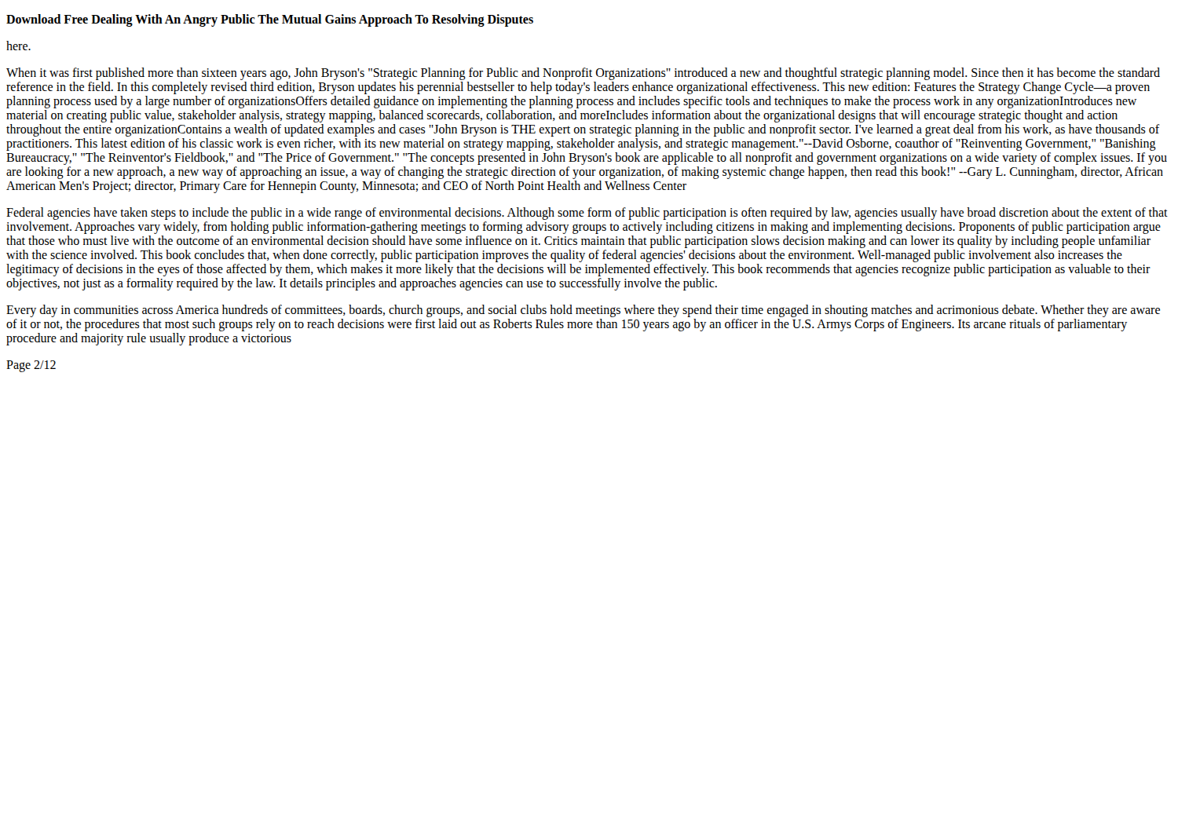Download Free Dealing With An Angry Public The Mutual Gains Approach To Resolving Disputes
here.
When it was first published more than sixteen years ago, John Bryson's "Strategic Planning for Public and Nonprofit Organizations" introduced a new and thoughtful strategic planning model. Since then it has become the standard reference in the field. In this completely revised third edition, Bryson updates his perennial bestseller to help today's leaders enhance organizational effectiveness. This new edition: Features the Strategy Change Cycle—a proven planning process used by a large number of organizationsOffers detailed guidance on implementing the planning process and includes specific tools and techniques to make the process work in any organizationIntroduces new material on creating public value, stakeholder analysis, strategy mapping, balanced scorecards, collaboration, and moreIncludes information about the organizational designs that will encourage strategic thought and action throughout the entire organizationContains a wealth of updated examples and cases "John Bryson is THE expert on strategic planning in the public and nonprofit sector. I've learned a great deal from his work, as have thousands of practitioners. This latest edition of his classic work is even richer, with its new material on strategy mapping, stakeholder analysis, and strategic management."--David Osborne, coauthor of "Reinventing Government," "Banishing Bureaucracy," "The Reinventor's Fieldbook," and "The Price of Government." "The concepts presented in John Bryson's book are applicable to all nonprofit and government organizations on a wide variety of complex issues. If you are looking for a new approach, a new way of approaching an issue, a way of changing the strategic direction of your organization, of making systemic change happen, then read this book!" --Gary L. Cunningham, director, African American Men's Project; director, Primary Care for Hennepin County, Minnesota; and CEO of North Point Health and Wellness Center
Federal agencies have taken steps to include the public in a wide range of environmental decisions. Although some form of public participation is often required by law, agencies usually have broad discretion about the extent of that involvement. Approaches vary widely, from holding public information-gathering meetings to forming advisory groups to actively including citizens in making and implementing decisions. Proponents of public participation argue that those who must live with the outcome of an environmental decision should have some influence on it. Critics maintain that public participation slows decision making and can lower its quality by including people unfamiliar with the science involved. This book concludes that, when done correctly, public participation improves the quality of federal agencies' decisions about the environment. Well-managed public involvement also increases the legitimacy of decisions in the eyes of those affected by them, which makes it more likely that the decisions will be implemented effectively. This book recommends that agencies recognize public participation as valuable to their objectives, not just as a formality required by the law. It details principles and approaches agencies can use to successfully involve the public.
Every day in communities across America hundreds of committees, boards, church groups, and social clubs hold meetings where they spend their time engaged in shouting matches and acrimonious debate. Whether they are aware of it or not, the procedures that most such groups rely on to reach decisions were first laid out as Roberts Rules more than 150 years ago by an officer in the U.S. Armys Corps of Engineers. Its arcane rituals of parliamentary procedure and majority rule usually produce a victorious
Page 2/12